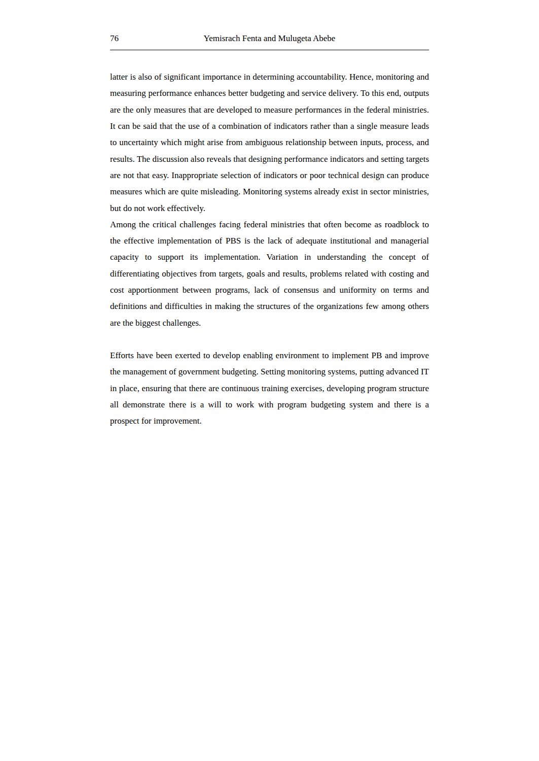76 Yemisrach Fenta and Mulugeta Abebe
latter is also of significant importance in determining accountability. Hence, monitoring and measuring performance enhances better budgeting and service delivery. To this end, outputs are the only measures that are developed to measure performances in the federal ministries. It can be said that the use of a combination of indicators rather than a single measure leads to uncertainty which might arise from ambiguous relationship between inputs, process, and results. The discussion also reveals that designing performance indicators and setting targets are not that easy. Inappropriate selection of indicators or poor technical design can produce measures which are quite misleading. Monitoring systems already exist in sector ministries, but do not work effectively.
Among the critical challenges facing federal ministries that often become as roadblock to the effective implementation of PBS is the lack of adequate institutional and managerial capacity to support its implementation. Variation in understanding the concept of differentiating objectives from targets, goals and results, problems related with costing and cost apportionment between programs, lack of consensus and uniformity on terms and definitions and difficulties in making the structures of the organizations few among others are the biggest challenges.
Efforts have been exerted to develop enabling environment to implement PB and improve the management of government budgeting. Setting monitoring systems, putting advanced IT in place, ensuring that there are continuous training exercises, developing program structure all demonstrate there is a will to work with program budgeting system and there is a prospect for improvement.